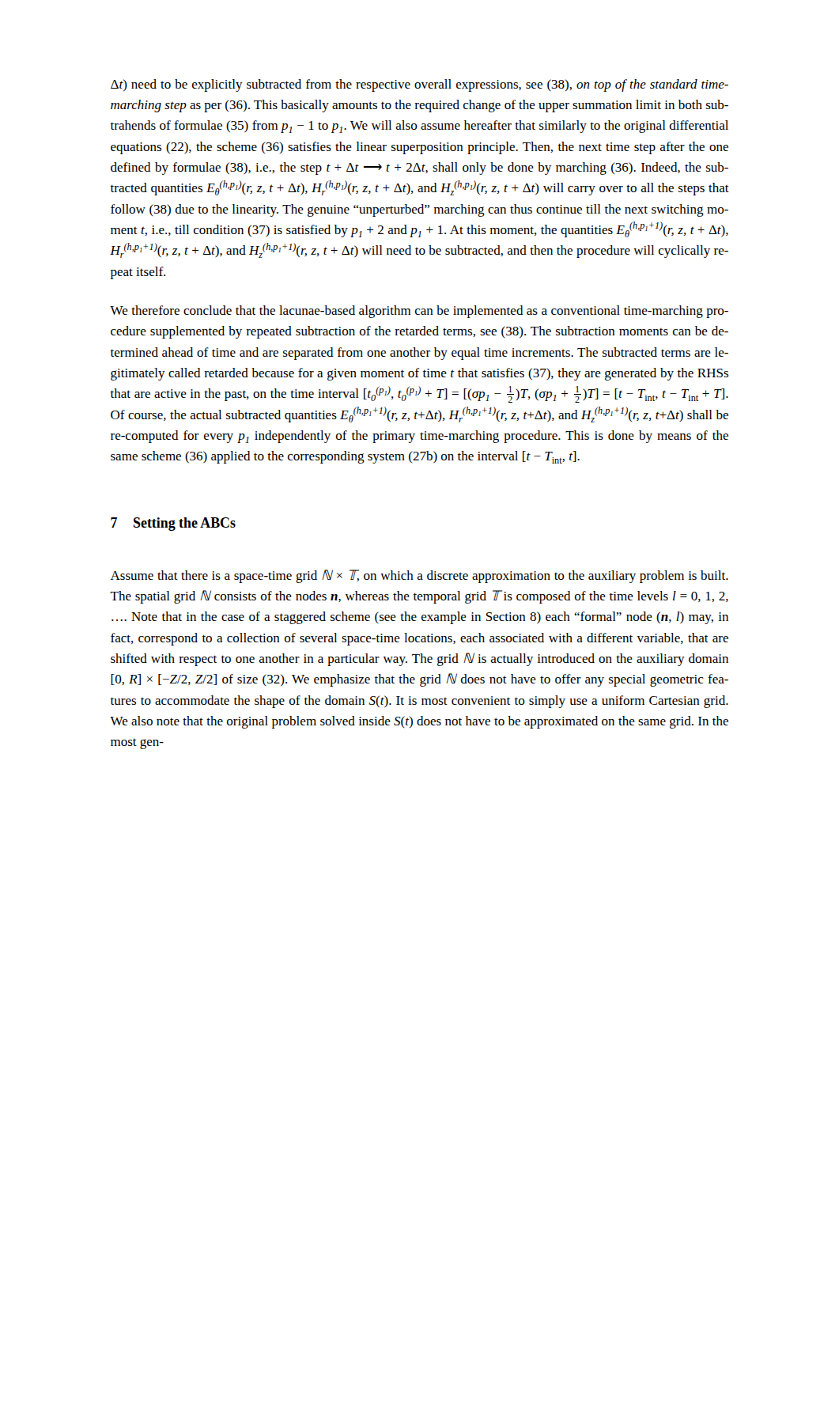Δt) need to be explicitly subtracted from the respective overall expressions, see (38), on top of the standard time-marching step as per (36). This basically amounts to the required change of the upper summation limit in both subtrahends of formulae (35) from p1 − 1 to p1. We will also assume hereafter that similarly to the original differential equations (22), the scheme (36) satisfies the linear superposition principle. Then, the next time step after the one defined by formulae (38), i.e., the step t + Δt ⟶ t + 2Δt, shall only be done by marching (36). Indeed, the subtracted quantities Eθ(h,p1)(r, z, t + Δt), Hr(h,p1)(r, z, t + Δt), and Hz(h,p1)(r, z, t + Δt) will carry over to all the steps that follow (38) due to the linearity. The genuine “unperturbed” marching can thus continue till the next switching moment t, i.e., till condition (37) is satisfied by p1 + 2 and p1 + 1. At this moment, the quantities Eθ(h,p1+1)(r, z, t + Δt), Hr(h,p1+1)(r, z, t + Δt), and Hz(h,p1+1)(r, z, t + Δt) will need to be subtracted, and then the procedure will cyclically repeat itself.
We therefore conclude that the lacunae-based algorithm can be implemented as a conventional time-marching procedure supplemented by repeated subtraction of the retarded terms, see (38). The subtraction moments can be determined ahead of time and are separated from one another by equal time increments. The subtracted terms are legitimately called retarded because for a given moment of time t that satisfies (37), they are generated by the RHSs that are active in the past, on the time interval [t0(p1), t0(p1) + T] = [(σp1 − 12)T, (σp1 + 12)T] = [t − Tint, t − Tint + T]. Of course, the actual subtracted quantities Eθ(h,p1+1)(r, z, t+Δt), Hr(h,p1+1)(r, z, t+Δt), and Hz(h,p1+1)(r, z, t+Δt) shall be re-computed for every p1 independently of the primary time-marching procedure. This is done by means of the same scheme (36) applied to the corresponding system (27b) on the interval [t − Tint, t].
7 Setting the ABCs
Assume that there is a space-time grid ℕ × 𝕋, on which a discrete approximation to the auxiliary problem is built. The spatial grid ℕ consists of the nodes n, whereas the temporal grid 𝕋 is composed of the time levels l = 0, 1, 2, …. Note that in the case of a staggered scheme (see the example in Section 8) each “formal” node (n, l) may, in fact, correspond to a collection of several space-time locations, each associated with a different variable, that are shifted with respect to one another in a particular way. The grid ℕ is actually introduced on the auxiliary domain [0, R] × [−Z/2, Z/2] of size (32). We emphasize that the grid ℕ does not have to offer any special geometric features to accommodate the shape of the domain S(t). It is most convenient to simply use a uniform Cartesian grid. We also note that the original problem solved inside S(t) does not have to be approximated on the same grid. In the most gen-
22